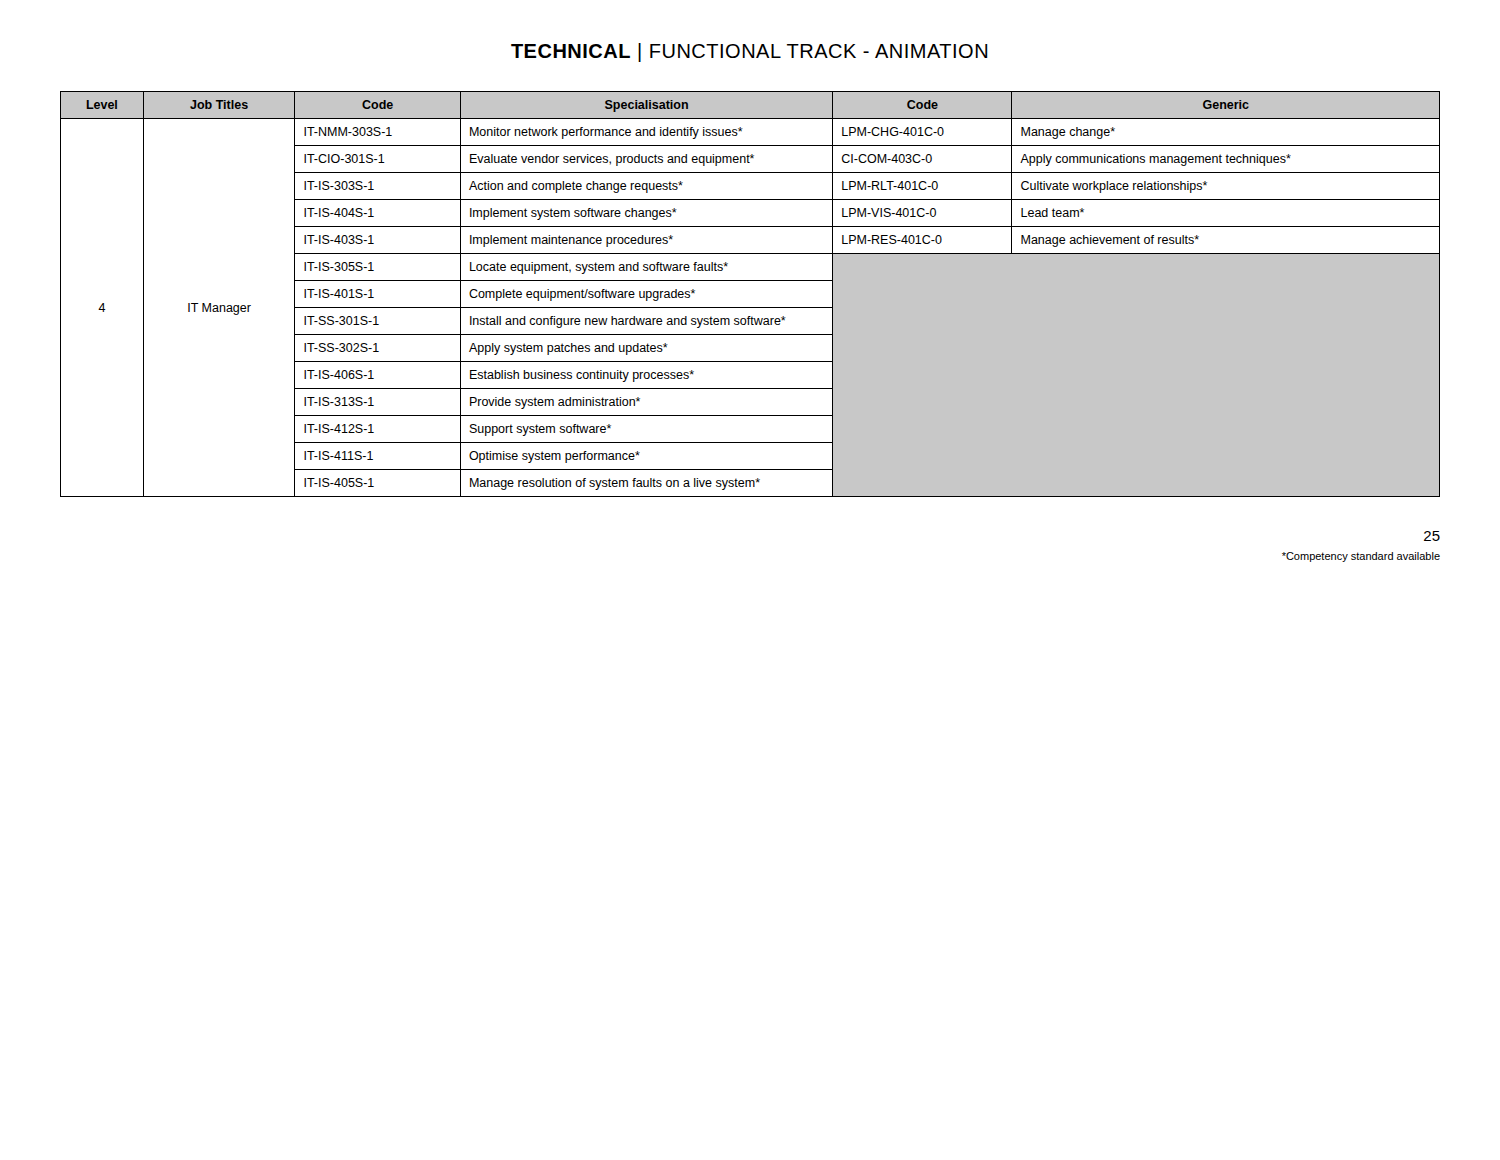TECHNICAL | FUNCTIONAL TRACK - ANIMATION
| Level | Job Titles | Code | Specialisation | Code | Generic |
| --- | --- | --- | --- | --- | --- |
| 4 | IT Manager | IT-NMM-303S-1 | Monitor network performance and identify issues* | LPM-CHG-401C-0 | Manage change* |
| IT-CIO-301S-1 | Evaluate vendor services, products and equipment* | CI-COM-403C-0 | Apply communications management techniques* |
| IT-IS-303S-1 | Action and complete change requests* | LPM-RLT-401C-0 | Cultivate workplace relationships* |
| IT-IS-404S-1 | Implement system software changes* | LPM-VIS-401C-0 | Lead team* |
| IT-IS-403S-1 | Implement maintenance procedures* | LPM-RES-401C-0 | Manage achievement of results* |
| IT-IS-305S-1 | Locate equipment, system and software faults* | |
| IT-IS-401S-1 | Complete equipment/software upgrades* |
| IT-SS-301S-1 | Install and configure new hardware and system software* |
| IT-SS-302S-1 | Apply system patches and updates* |
| IT-IS-406S-1 | Establish business continuity processes* |
| IT-IS-313S-1 | Provide system administration* |
| IT-IS-412S-1 | Support system software* |
| IT-IS-411S-1 | Optimise system performance* |
| IT-IS-405S-1 | Manage resolution of system faults on a live system* |
25
*Competency standard available